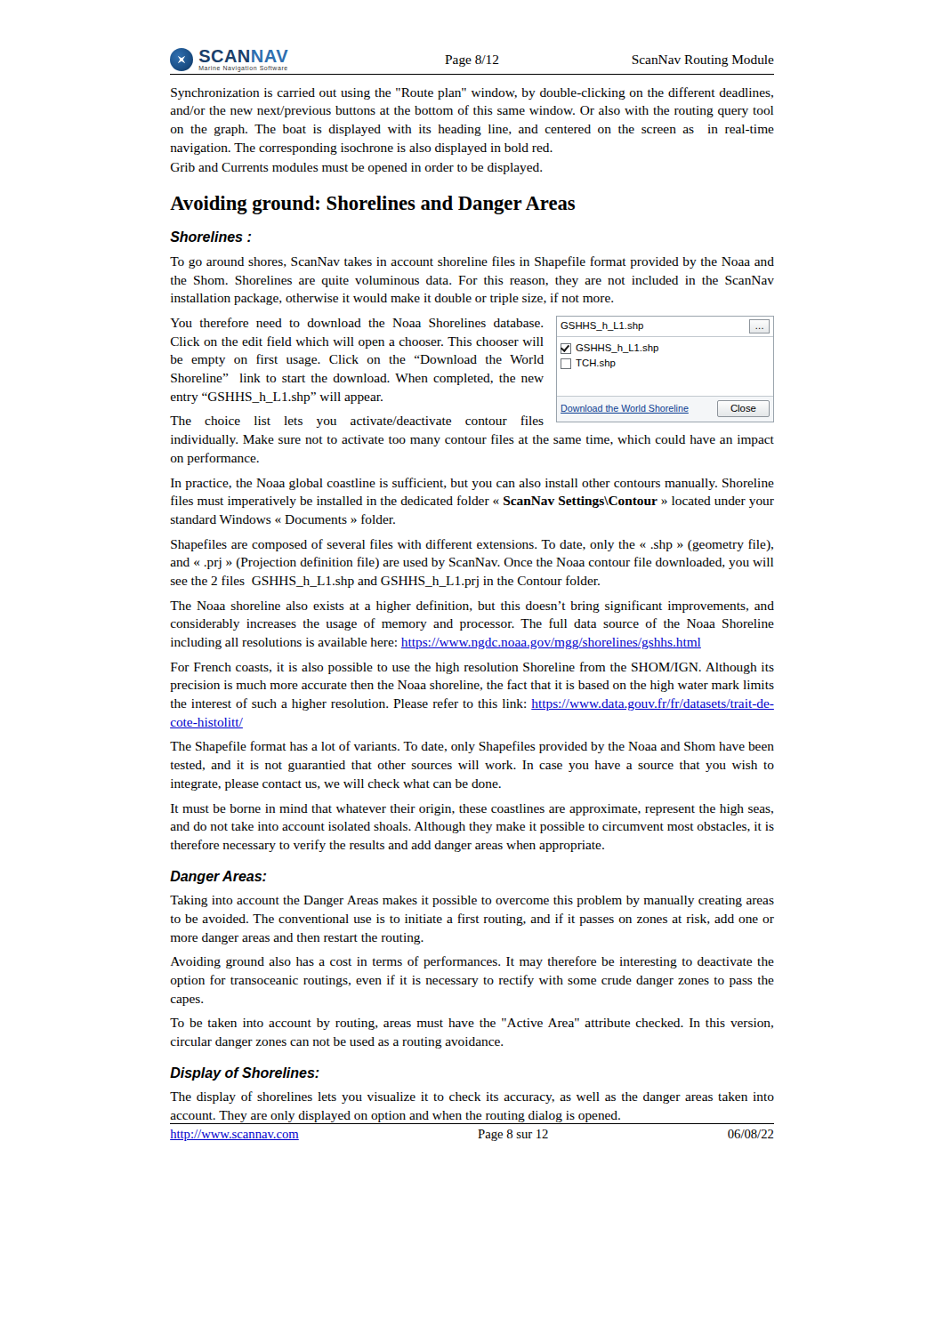SCANNAV
Marine Navigation Software
Page 8/12
ScanNav Routing Module
Synchronization is carried out using the "Route plan" window, by double-clicking on the different deadlines, and/or the new next/previous buttons at the bottom of this same window. Or also with the routing query tool on the graph. The boat is displayed with its heading line, and centered on the screen as in real-time navigation. The corresponding isochrone is also displayed in bold red.
Grib and Currents modules must be opened in order to be displayed.
Avoiding ground: Shorelines and Danger Areas
Shorelines :
To go around shores, ScanNav takes in account shoreline files in Shapefile format provided by the Noaa and the Shom. Shorelines are quite voluminous data. For this reason, they are not included in the ScanNav installation package, otherwise it would make it double or triple size, if not more.
GSHHS_h_L1.shp …
GSHHS_h_L1.shp
TCH.shp
Download the World Shoreline Close
You therefore need to download the Noaa Shorelines database. Click on the edit field which will open a chooser. This chooser will be empty on first usage. Click on the “Download the World Shoreline” link to start the download. When completed, the new entry “GSHHS_h_L1.shp” will appear.
The choice list lets you activate/deactivate contour files individually. Make sure not to activate too many contour files at the same time, which could have an impact on performance.
In practice, the Noaa global coastline is sufficient, but you can also install other contours manually. Shoreline files must imperatively be installed in the dedicated folder « ScanNav Settings\Contour » located under your standard Windows « Documents » folder.
Shapefiles are composed of several files with different extensions. To date, only the « .shp » (geometry file), and « .prj » (Projection definition file) are used by ScanNav. Once the Noaa contour file downloaded, you will see the 2 files GSHHS_h_L1.shp and GSHHS_h_L1.prj in the Contour folder.
The Noaa shoreline also exists at a higher definition, but this doesn’t bring significant improvements, and considerably increases the usage of memory and processor. The full data source of the Noaa Shoreline including all resolutions is available here: https://www.ngdc.noaa.gov/mgg/shorelines/gshhs.html
For French coasts, it is also possible to use the high resolution Shoreline from the SHOM/IGN. Although its precision is much more accurate then the Noaa shoreline, the fact that it is based on the high water mark limits the interest of such a higher resolution. Please refer to this link: https://www.data.gouv.fr/fr/datasets/trait-de-cote-histolitt/
The Shapefile format has a lot of variants. To date, only Shapefiles provided by the Noaa and Shom have been tested, and it is not guarantied that other sources will work. In case you have a source that you wish to integrate, please contact us, we will check what can be done.
It must be borne in mind that whatever their origin, these coastlines are approximate, represent the high seas, and do not take into account isolated shoals. Although they make it possible to circumvent most obstacles, it is therefore necessary to verify the results and add danger areas when appropriate.
Danger Areas:
Taking into account the Danger Areas makes it possible to overcome this problem by manually creating areas to be avoided. The conventional use is to initiate a first routing, and if it passes on zones at risk, add one or more danger areas and then restart the routing.
Avoiding ground also has a cost in terms of performances. It may therefore be interesting to deactivate the option for transoceanic routings, even if it is necessary to rectify with some crude danger zones to pass the capes.
To be taken into account by routing, areas must have the "Active Area" attribute checked. In this version, circular danger zones can not be used as a routing avoidance.
Display of Shorelines:
The display of shorelines lets you visualize it to check its accuracy, as well as the danger areas taken into account. They are only displayed on option and when the routing dialog is opened.
http://www.scannav.com Page 8 sur 12 06/08/22